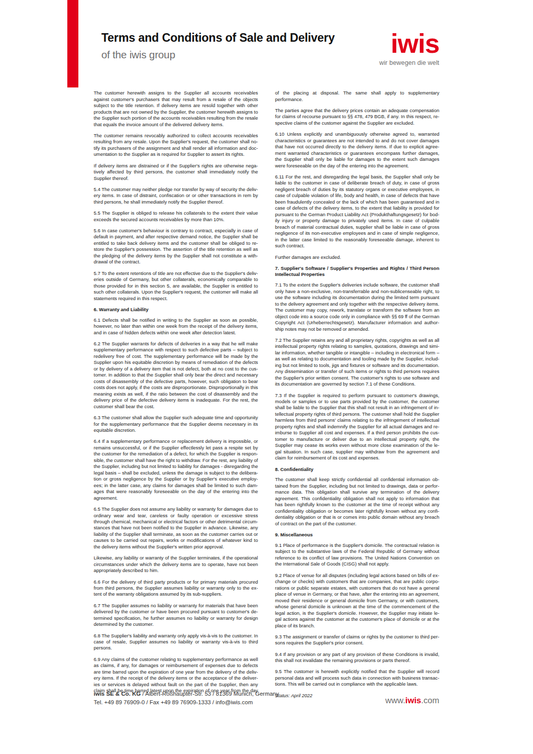Terms and Conditions of Sale and Delivery
of the iwis group
iwis
wir bewegen die welt
The customer herewith assigns to the Supplier all accounts receivables against customer's purchasers that may result from a resale of the objects subject to the title retention. If delivery items are resold together with other products that are not owned by the Supplier, the customer herewith assigns to the Supplier such portion of the accounts receivables resulting from the resale that equals the invoice amount of the delivered delivery items.
The customer remains revocably authorized to collect accounts receivables resulting from any resale. Upon the Supplier's request, the customer shall notify its purchasers of the assignment and shall render all information and documentation to the Supplier as is required for Supplier to assert its rights.
If delivery items are distrained or if the Supplier's rights are otherwise negatively affected by third persons, the customer shall immediately notify the Supplier thereof.
5.4 The customer may neither pledge nor transfer by way of security the delivery items. In case of distraint, confiscation or or other transactions in rem by third persons, he shall immediately notify the Supplier thereof.
5.5 The Supplier is obliged to release his collaterals to the extent their value exceeds the secured accounts receivables by more than 10%.
5.6 In case customer's behaviour is contrary to contract, especially in case of default in payment, and after respective demand notice, the Supplier shall be entitled to take back delivery items and the customer shall be obliged to restore the Supplier's possession. The assertion of the title retention as well as the pledging of the delivery items by the Supplier shall not constitute a withdrawal of the contract.
5.7 To the extent retentions of title are not effective due to the Supplier's deliveries outside of Germany, but other collaterals, economically comparable to those provided for in this section 5, are available, the Supplier is entitled to such other collaterals. Upon the Supplier's request, the customer will make all statements required in this respect.
6. Warranty and Liability
6.1 Defects shall be notified in writing to the Supplier as soon as possible, however, no later than within one week from the receipt of the delivery items, and in case of hidden defects within one week after detection latest.
6.2 The Supplier warrants for defects of deliveries in a way that he will make supplementary performance with respect to such defective parts – subject to redelivery free of cost. The supplementary performance will be made by the Supplier upon his equitable discretion by means of remediation of the defects or by delivery of a delivery item that is not defect, both at no cost to the customer. In addition to that the Supplier shall only bear the direct and necessary costs of disassembly of the defective parts, however, such obligation to bear costs does not apply, if the costs are disproportionate. Disproportionally in this meaning exists as well, if the ratio between the cost of disassembly and the delivery price of the defective delivery items is inadequate. For the rest, the customer shall bear the cost.
6.3 The customer shall allow the Supplier such adequate time and opportunity for the supplementary performance that the Supplier deems necessary in its equitable discretion.
6.4 If a supplementary performance or replacement delivery is impossible, or remains unsuccessful, or if the Supplier effectlessly let pass a respite set by the customer for the remediation of a defect, for which the Supplier is responsible, the customer shall have the right to withdraw. For the rest, any liability of the Supplier, including but not limited to liability for damages - disregarding the legal basis – shall be excluded, unless the damage is subject to the deliberation or gross negligence by the Supplier or by Supplier's executive employees; in the latter case, any claims for damages shall be limited to such damages that were reasonably foreseeable on the day of the entering into the agreement.
6.5 The Supplier does not assume any liability or warranty for damages due to ordinary wear and tear, careless or faulty operation or excessive stress through chemical, mechanical or electrical factors or other detrimental circumstances that have not been notified to the Supplier in advance. Likewise, any liability of the Supplier shall terminate, as soon as the customer carries out or causes to be carried out repairs, works or modifications of whatever kind to the delivery items without the Supplier's written prior approval.
Likewise, any liability or warranty of the Supplier terminates, if the operational circumstances under which the delivery items are to operate, have not been appropriately described to him.
6.6 For the delivery of third party products or for primary materials procured from third persons, the Supplier assumes liability or warranty only to the extent of the warranty obligations assumed by its sub-suppliers.
6.7 The Supplier assumes no liability or warranty for materials that have been delivered by the customer or have been procured pursuant to customer's determined specification, he further assumes no liability or warranty for design determined by the customer.
6.8 The Supplier's liability and warranty only apply vis-à-vis to the customer. In case of resale, Supplier assumes no liability or warranty vis-à-vis to third persons.
6.9 Any claims of the customer relating to supplementary performance as well as claims, if any, for damages or reimbursement of expenses due to defects are time barred upon the expiration of one year from the delivery of the delivery items. If the receipt of the delivery items or the acceptance of the deliveries or services is delayed without fault on the part of the Supplier, then any claim shall be time barred latest upon the expiration of one year from the day of the placing at disposal. The same shall apply to supplementary performance.
The parties agree that the delivery prices contain an adequate compensation for claims of recourse pursuant to §§ 478, 479 BGB, if any. In this respect, respective claims of the customer against the Supplier are excluded.
6.10 Unless explicitly and unambiguously otherwise agreed to, warranted characteristics or guarantees are not intended to and do not cover damages that have not occurred directly to the delivery items. If due to explicit agreement warranted characteristics or guarantees encompass further damages, the Supplier shall only be liable for damages to the extent such damages were foreseeable on the day of the entering into the agreement.
6.11 For the rest, and disregarding the legal basis, the Supplier shall only be liable to the customer in case of deliberate breach of duty, in case of gross negligent breach of duties by its statutory organs or executive employees, in case of culpable violation of life, body and health, in case of defects that have been fraudulently concealed or the lack of which has been guaranteed and in case of defects of the delivery items, to the extent that liability is provided for pursuant to the German Product Liability Act (Produkthaftungsgesetz) for bodily injury or property damage to privately used items. In case of culpable breach of material contractual duties, supplier shall be liable in case of gross negligence of its non-executive employees and in case of simple negligence, in the latter case limited to the reasonably foreseeable damage, inherent to such contract.
Further damages are excluded.
7. Supplier's Software / Supplier's Properties and Rights / Third Person Intellectual Properties
7.1 To the extent the Supplier's deliveries include software, the customer shall only have a non-exclusive, non-transferrable and non-sublicenseable right, to use the software including its documentation during the limited term pursuant to the delivery agreement and only together with the respective delivery items. The customer may copy, rework, translate or transform the software from an object code into a source code only in compliance with §§ 69 ff of the German Copyright Act (Urheberrechtsgesetz). Manufacturer information and authorship notes may not be removed or amended.
7.2 The Supplier retains any and all proprietary rights, copyrights as well as all intellectual property rights relating to samples, quotations, drawings and similar information, whether tangible or intangible – including in electronical form – as well as relating to documentation and tooling made by the Supplier, including but not limited to tools, jigs and fixtures or software and its documentation. Any dissemination or transfer of such items or rights to third persons requires the Supplier's prior written consent. The customer's rights to use software and its documentation are governed by section 7.1 of these Conditions.
7.3 If the Supplier is required to perform pursuant to customer's drawings, models or samples or to use parts provided by the customer, the customer shall be liable to the Supplier that this shall not result in an infringement of intellectual property rights of third persons. The customer shall hold the Supplier harmless from third persons' claims relating to the infringement of intellectual property rights and shall indemnify the Supplier for all actual damages and reimburse to Supplier all cost and expenses. If a third person prohibits the customer to manufacture or deliver due to an intellectual property right, the Supplier may cease its works even without more close examination of the legal situation. In such case, supplier may withdraw from the agreement and claim for reimbursement of its cost and expenses.
8. Confidentiality
The customer shall keep strictly confidential all confidential information obtained from the Supplier, including but not limited to drawings, data or performance data. This obligation shall survive any termination of the delivery agreement. This confidentiality obligation shall not apply to information that has been rightfully known to the customer at the time of receipt without any confidentiality obligation or becomes later rightfully known without any confidentiality obligation or that is or comes into public domain without any breach of contract on the part of the customer.
9. Miscellaneous
9.1 Place of performance is the Supplier's domicile. The contractual relation is subject to the substantive laws of the Federal Republic of Germany without reference to its conflict of law provisions. The United Nations Convention on the International Sale of Goods (CISG) shall not apply.
9.2 Place of venue for all disputes (including legal actions based on bills of exchange or checks) with customers that are companies, that are public corporations or public separate estates, with customers that do not have a general place of venue in Germany, or that have, after the entering into an agreement, moved their residence or general domicile from Germany, or with customers, whose general domicile is unknown at the time of the commencement of the legal action, is the Supplier's domicile. However, the Supplier may initiate legal actions against the customer at the customer's place of domicile or at the place of its branch.
9.3 The assignment or transfer of claims or rights by the customer to third persons requires the Supplier's prior consent.
9.4 If any provision or any part of any provision of these Conditions is invalid, this shall not invalidate the remaining provisions or parts thereof.
9.5 The customer is herewith explicitly notified that the Supplier will record personal data and will process such data in connection with business transactions. This will be carried out in compliance with the applicable laws.
Status: April 2022
iwis SE & Co. KG / Albert-Roßhaupter-Str. 53 / 81369 Munich, Germany
Tel. +49 89 76909-0 / Fax +49 89 76909-1333 / info@iwis.com
www.iwis.com